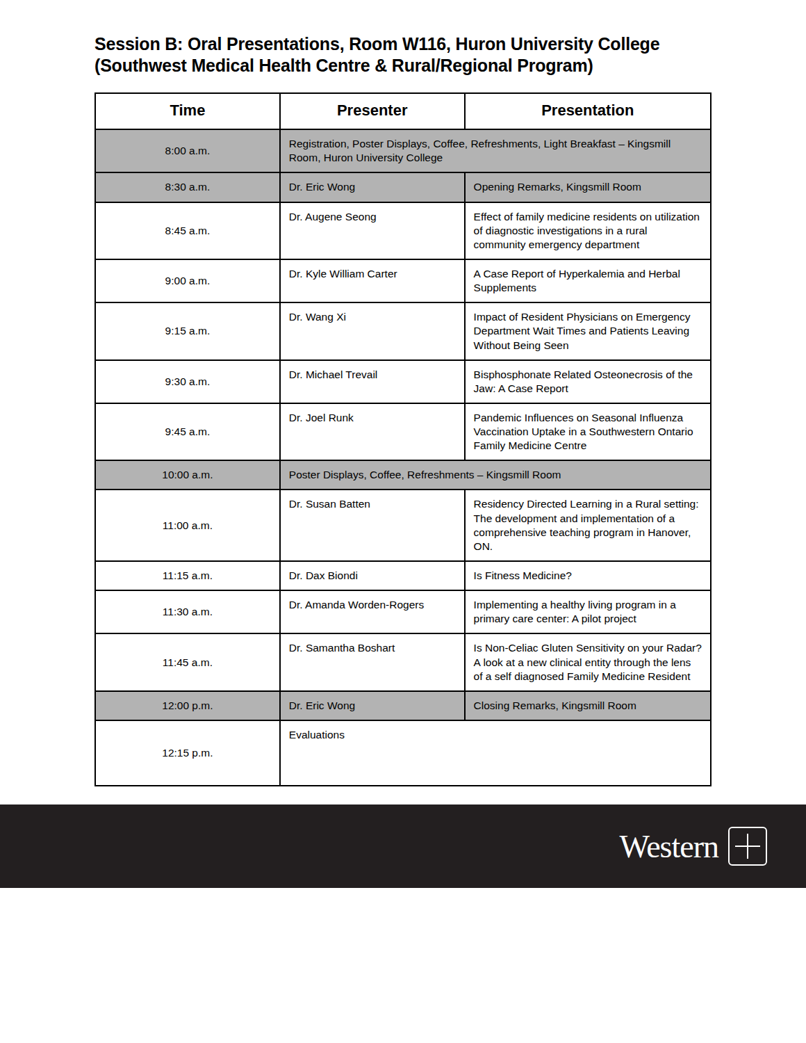Session B: Oral Presentations, Room W116, Huron University College
(Southwest Medical Health Centre & Rural/Regional Program)
| Time | Presenter | Presentation |
| --- | --- | --- |
| 8:00 a.m. | Registration, Poster Displays, Coffee, Refreshments, Light Breakfast – Kingsmill Room, Huron University College |
| 8:30 a.m. | Dr. Eric Wong | Opening Remarks, Kingsmill Room |
| 8:45 a.m. | Dr. Augene Seong | Effect of family medicine residents on utilization of diagnostic investigations in a rural community emergency department |
| 9:00 a.m. | Dr. Kyle William Carter | A Case Report of Hyperkalemia and Herbal Supplements |
| 9:15 a.m. | Dr. Wang Xi | Impact of Resident Physicians on Emergency Department Wait Times and Patients Leaving Without Being Seen |
| 9:30 a.m. | Dr. Michael Trevail | Bisphosphonate Related Osteonecrosis of the Jaw: A Case Report |
| 9:45 a.m. | Dr. Joel Runk | Pandemic Influences on Seasonal Influenza Vaccination Uptake in a Southwestern Ontario Family Medicine Centre |
| 10:00 a.m. | Poster Displays, Coffee, Refreshments – Kingsmill Room |
| 11:00 a.m. | Dr. Susan Batten | Residency Directed Learning in a Rural setting: The development and implementation of a comprehensive teaching program in Hanover, ON. |
| 11:15 a.m. | Dr. Dax Biondi | Is Fitness Medicine? |
| 11:30 a.m. | Dr. Amanda Worden-Rogers | Implementing a healthy living program in a primary care center: A pilot project |
| 11:45 a.m. | Dr. Samantha Boshart | Is Non-Celiac Gluten Sensitivity on your Radar? A look at a new clinical entity through the lens of a self diagnosed Family Medicine Resident |
| 12:00 p.m. | Dr. Eric Wong | Closing Remarks, Kingsmill Room |
| 12:15 p.m. | Evaluations |
Western